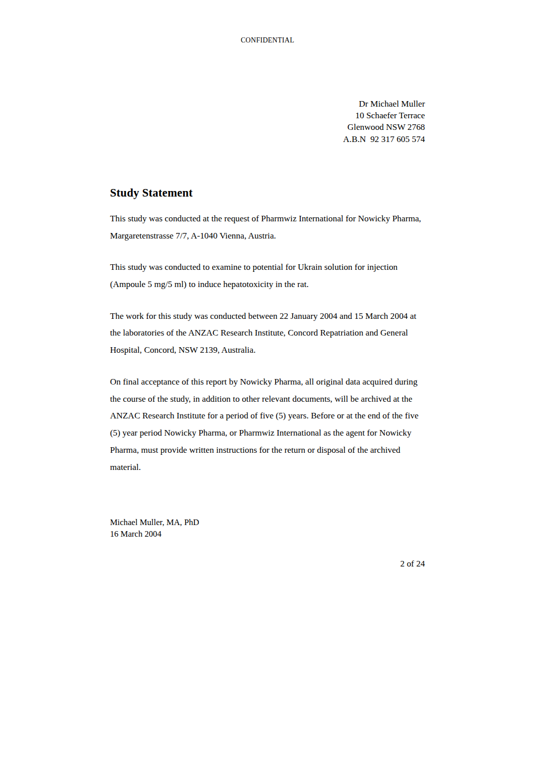CONFIDENTIAL
Dr Michael Muller
10 Schaefer Terrace
Glenwood NSW 2768
A.B.N 92 317 605 574
Study Statement
This study was conducted at the request of Pharmwiz International for Nowicky Pharma, Margaretenstrasse 7/7, A-1040 Vienna, Austria.
This study was conducted to examine to potential for Ukrain solution for injection (Ampoule 5 mg/5 ml) to induce hepatotoxicity in the rat.
The work for this study was conducted between 22 January 2004 and 15 March 2004 at the laboratories of the ANZAC Research Institute, Concord Repatriation and General Hospital, Concord, NSW 2139, Australia.
On final acceptance of this report by Nowicky Pharma, all original data acquired during the course of the study, in addition to other relevant documents, will be archived at the ANZAC Research Institute for a period of five (5) years. Before or at the end of the five (5) year period Nowicky Pharma, or Pharmwiz International as the agent for Nowicky Pharma, must provide written instructions for the return or disposal of the archived material.
Michael Muller, MA, PhD
16 March 2004
2 of 24